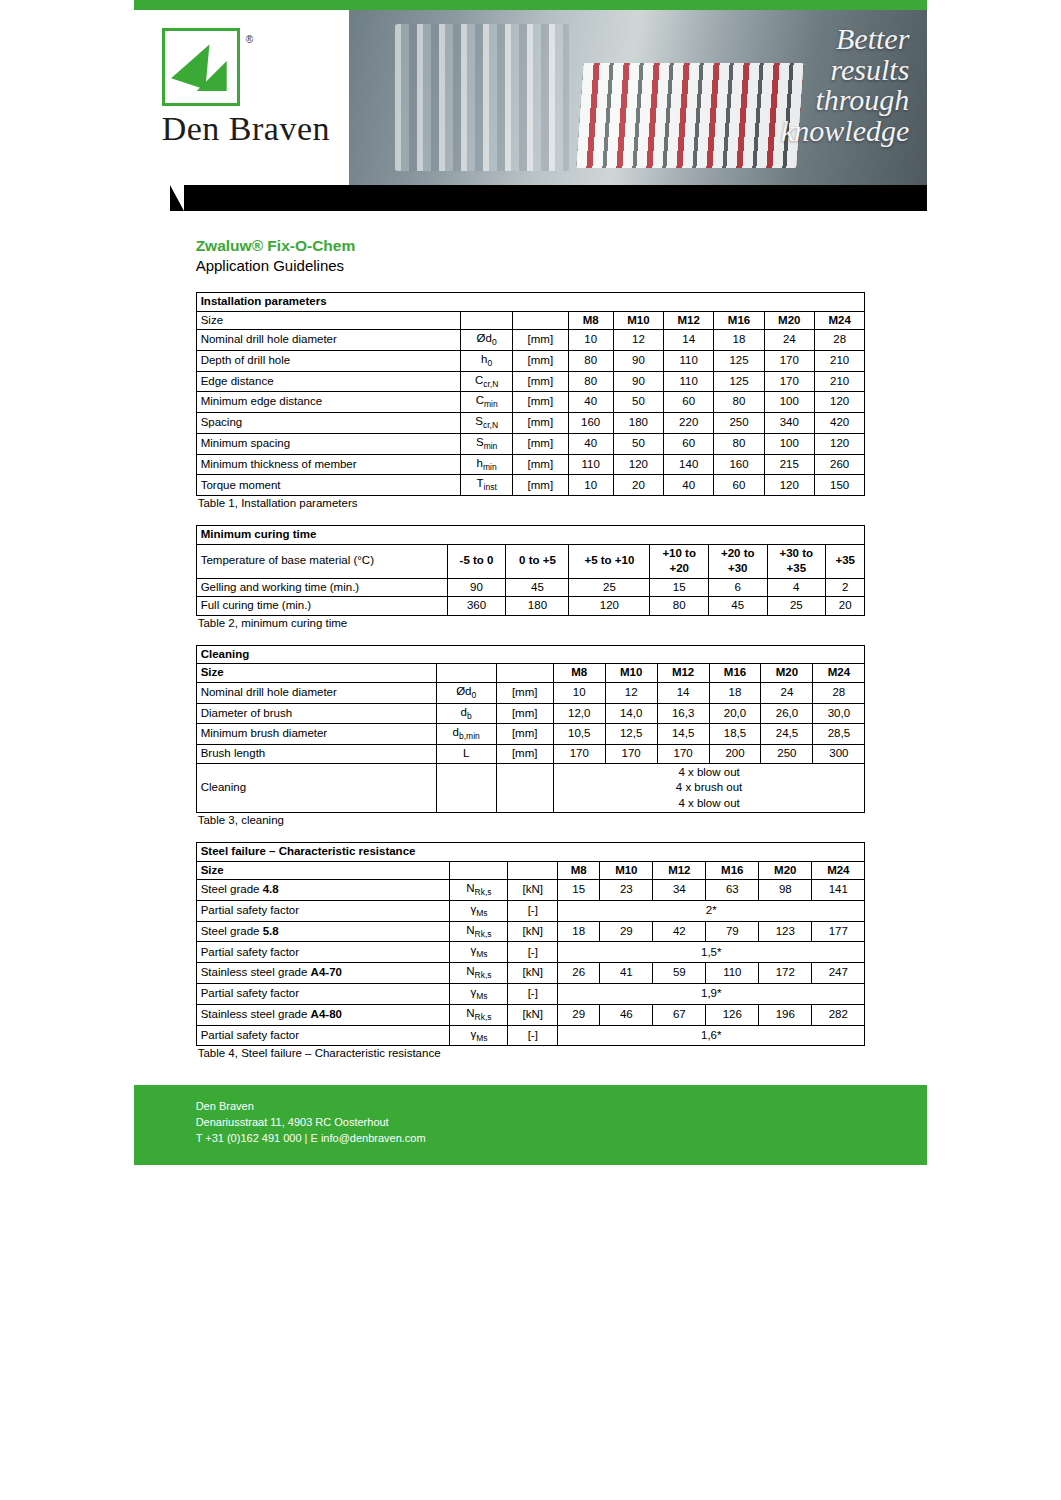Better
results
through
knowledge
®
Den Braven
Zwaluw® Fix-O-Chem
Application Guidelines
| Installation parameters |
| --- |
| Size | | | M8 | M10 | M12 | M16 | M20 | M24 |
| Nominal drill hole diameter | Ød 0 | [mm] | 10 | 12 | 14 | 18 | 24 | 28 |
| Depth of drill hole | h 0 | [mm] | 80 | 90 | 110 | 125 | 170 | 210 |
| Edge distance | C cr,N | [mm] | 80 | 90 | 110 | 125 | 170 | 210 |
| Minimum edge distance | C min | [mm] | 40 | 50 | 60 | 80 | 100 | 120 |
| Spacing | S cr,N | [mm] | 160 | 180 | 220 | 250 | 340 | 420 |
| Minimum spacing | S min | [mm] | 40 | 50 | 60 | 80 | 100 | 120 |
| Minimum thickness of member | h min | [mm] | 110 | 120 | 140 | 160 | 215 | 260 |
| Torque moment | T inst | [mm] | 10 | 20 | 40 | 60 | 120 | 150 |
Table 1, Installation parameters
| Minimum curing time |
| --- |
| Temperature of base material (°C) | -5 to 0 | 0 to +5 | +5 to +10 | +10 to +20 | +20 to +30 | +30 to +35 | +35 |
| Gelling and working time (min.) | 90 | 45 | 25 | 15 | 6 | 4 | 2 |
| Full curing time (min.) | 360 | 180 | 120 | 80 | 45 | 25 | 20 |
Table 2, minimum curing time
| Cleaning |
| --- |
| Size | | | M8 | M10 | M12 | M16 | M20 | M24 |
| Nominal drill hole diameter | Ød 0 | [mm] | 10 | 12 | 14 | 18 | 24 | 28 |
| Diameter of brush | d b | [mm] | 12,0 | 14,0 | 16,3 | 20,0 | 26,0 | 30,0 |
| Minimum brush diameter | d b,min | [mm] | 10,5 | 12,5 | 14,5 | 18,5 | 24,5 | 28,5 |
| Brush length | L | [mm] | 170 | 170 | 170 | 200 | 250 | 300 |
| Cleaning | | | 4 x blow out 4 x brush out 4 x blow out |
Table 3, cleaning
| Steel failure – Characteristic resistance |
| --- |
| Size | | | M8 | M10 | M12 | M16 | M20 | M24 |
| Steel grade 4.8 | N Rk,s | [kN] | 15 | 23 | 34 | 63 | 98 | 141 |
| Partial safety factor | γ Ms | [-] | 2* |
| Steel grade 5.8 | N Rk,s | [kN] | 18 | 29 | 42 | 79 | 123 | 177 |
| Partial safety factor | γ Ms | [-] | 1,5* |
| Stainless steel grade A4-70 | N Rk,s | [kN] | 26 | 41 | 59 | 110 | 172 | 247 |
| Partial safety factor | γ Ms | [-] | 1,9* |
| Stainless steel grade A4-80 | N Rk,s | [kN] | 29 | 46 | 67 | 126 | 196 | 282 |
| Partial safety factor | γ Ms | [-] | 1,6* |
Table 4, Steel failure – Characteristic resistance
Den Braven
Denariusstraat 11, 4903 RC Oosterhout
T +31 (0)162 491 000 | E info@denbraven.com